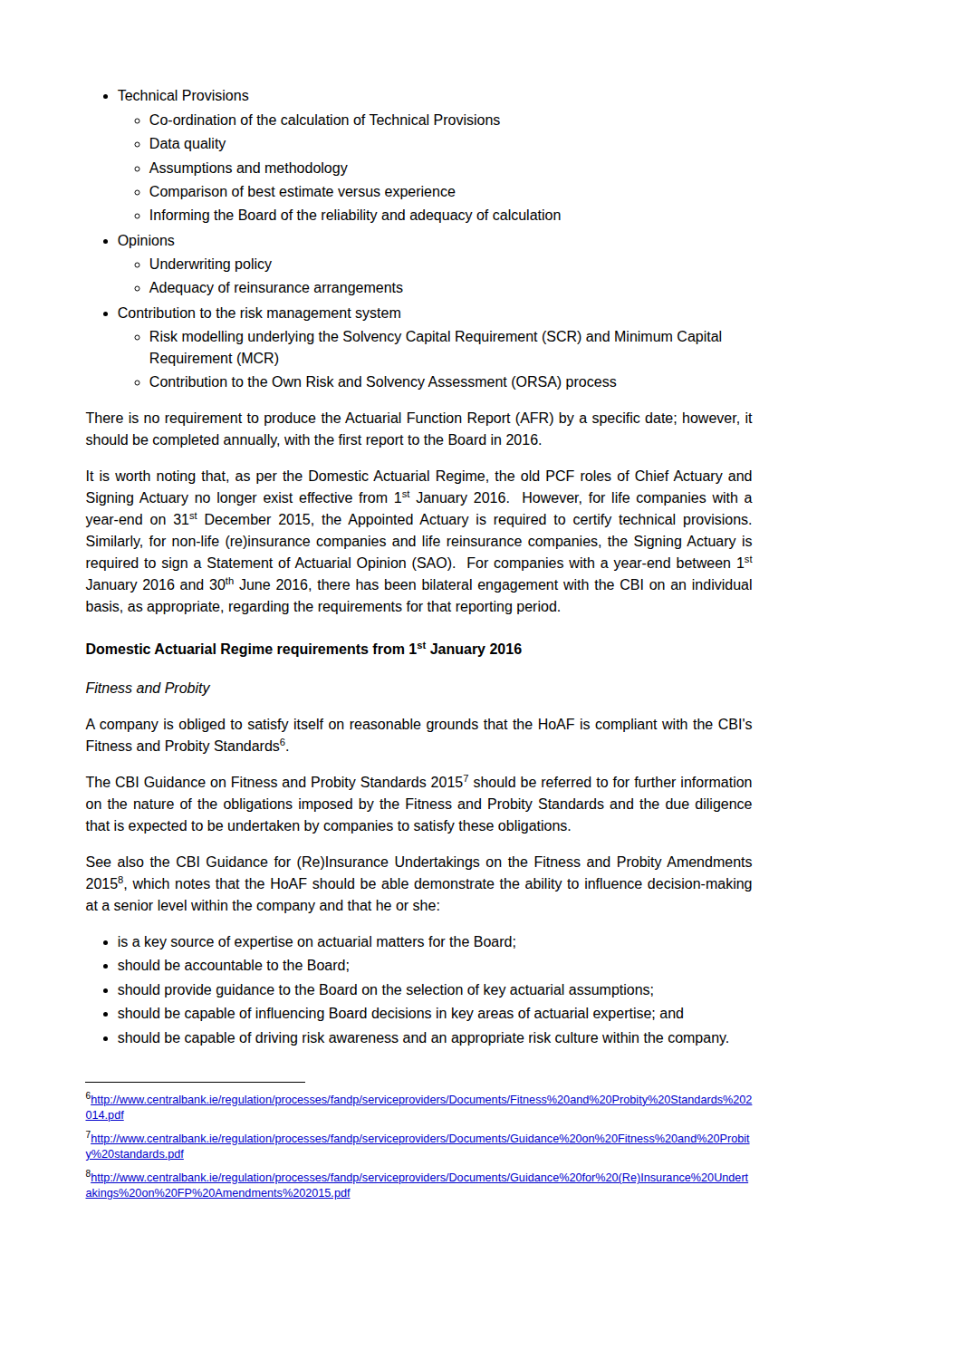Technical Provisions
Co-ordination of the calculation of Technical Provisions
Data quality
Assumptions and methodology
Comparison of best estimate versus experience
Informing the Board of the reliability and adequacy of calculation
Opinions
Underwriting policy
Adequacy of reinsurance arrangements
Contribution to the risk management system
Risk modelling underlying the Solvency Capital Requirement (SCR) and Minimum Capital Requirement (MCR)
Contribution to the Own Risk and Solvency Assessment (ORSA) process
There is no requirement to produce the Actuarial Function Report (AFR) by a specific date; however, it should be completed annually, with the first report to the Board in 2016.
It is worth noting that, as per the Domestic Actuarial Regime, the old PCF roles of Chief Actuary and Signing Actuary no longer exist effective from 1st January 2016. However, for life companies with a year-end on 31st December 2015, the Appointed Actuary is required to certify technical provisions. Similarly, for non-life (re)insurance companies and life reinsurance companies, the Signing Actuary is required to sign a Statement of Actuarial Opinion (SAO). For companies with a year-end between 1st January 2016 and 30th June 2016, there has been bilateral engagement with the CBI on an individual basis, as appropriate, regarding the requirements for that reporting period.
Domestic Actuarial Regime requirements from 1st January 2016
Fitness and Probity
A company is obliged to satisfy itself on reasonable grounds that the HoAF is compliant with the CBI's Fitness and Probity Standards6.
The CBI Guidance on Fitness and Probity Standards 20157 should be referred to for further information on the nature of the obligations imposed by the Fitness and Probity Standards and the due diligence that is expected to be undertaken by companies to satisfy these obligations.
See also the CBI Guidance for (Re)Insurance Undertakings on the Fitness and Probity Amendments 20158, which notes that the HoAF should be able demonstrate the ability to influence decision-making at a senior level within the company and that he or she:
is a key source of expertise on actuarial matters for the Board;
should be accountable to the Board;
should provide guidance to the Board on the selection of key actuarial assumptions;
should be capable of influencing Board decisions in key areas of actuarial expertise; and
should be capable of driving risk awareness and an appropriate risk culture within the company.
6 http://www.centralbank.ie/regulation/processes/fandp/serviceproviders/Documents/Fitness%20and%20Probity%20Standards%202014.pdf
7 http://www.centralbank.ie/regulation/processes/fandp/serviceproviders/Documents/Guidance%20on%20Fitness%20and%20Probity%20standards.pdf
8 http://www.centralbank.ie/regulation/processes/fandp/serviceproviders/Documents/Guidance%20for%20(Re)Insurance%20Undertakings%20on%20FP%20Amendments%202015.pdf